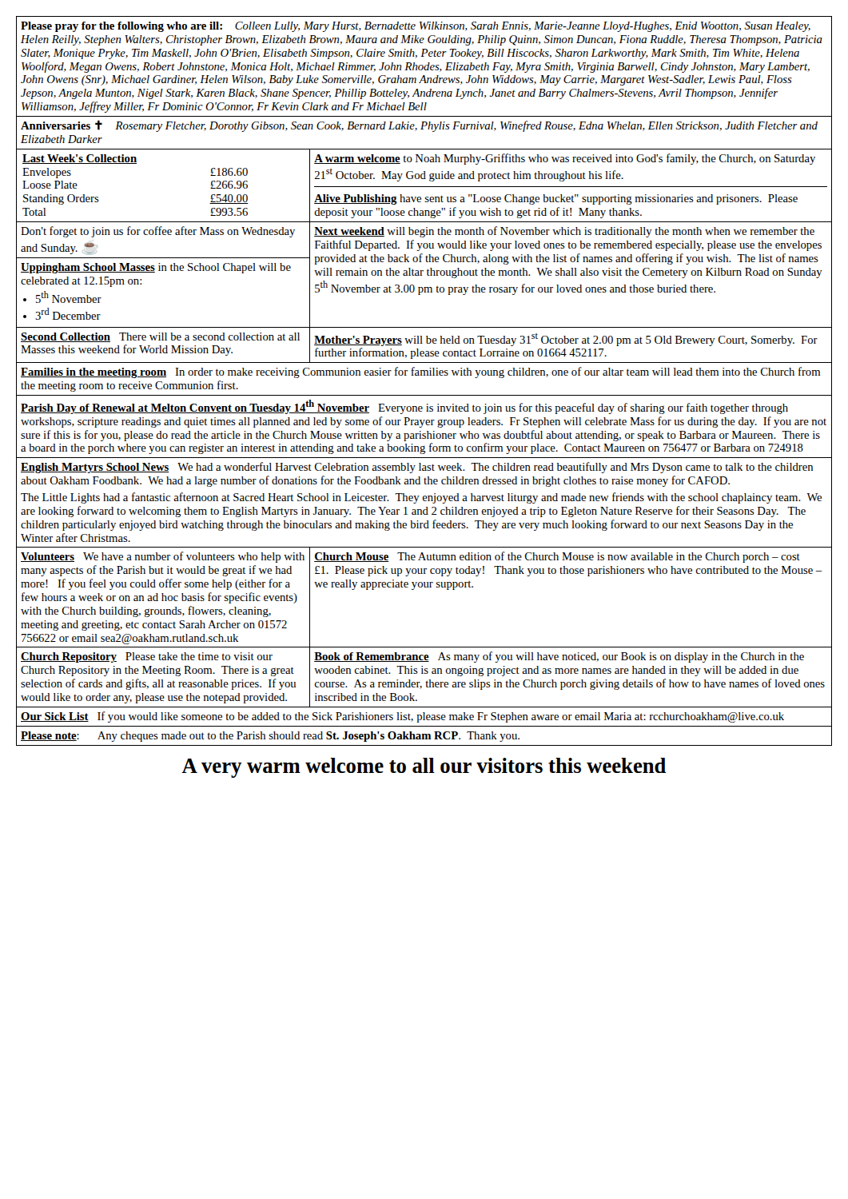| Please pray for the following who are ill: Colleen Lully, Mary Hurst, Bernadette Wilkinson, Sarah Ennis, Marie-Jeanne Lloyd-Hughes, Enid Wootton, Susan Healey, Helen Reilly, Stephen Walters, Christopher Brown, Elizabeth Brown, Maura and Mike Goulding, Philip Quinn, Simon Duncan, Fiona Ruddle, Theresa Thompson, Patricia Slater, Monique Pryke, Tim Maskell, John O'Brien, Elisabeth Simpson, Claire Smith, Peter Tookey, Bill Hiscocks, Sharon Larkworthy, Mark Smith, Tim White, Helena Woolford, Megan Owens, Robert Johnstone, Monica Holt, Michael Rimmer, John Rhodes, Elizabeth Fay, Myra Smith, Virginia Barwell, Cindy Johnston, Mary Lambert, John Owens (Snr), Michael Gardiner, Helen Wilson, Baby Luke Somerville, Graham Andrews, John Widdows, May Carrie, Margaret West-Sadler, Lewis Paul, Floss Jepson, Angela Munton, Nigel Stark, Karen Black, Shane Spencer, Phillip Botteley, Andrena Lynch, Janet and Barry Chalmers-Stevens, Avril Thompson, Jennifer Williamson, Jeffrey Miller, Fr Dominic O'Connor, Fr Kevin Clark and Fr Michael Bell |
| Anniversaries ✝ Rosemary Fletcher, Dorothy Gibson, Sean Cook, Bernard Lakie, Phylis Furnival, Winefred Rouse, Edna Whelan, Ellen Strickson, Judith Fletcher and Elizabeth Darker |
| / Last Week's Collection / / Envelopes / £186.60 / / Loose Plate / £266.96 / / Standing Orders / £540.00 / / Total / £993.56 / | A warm welcome to Noah Murphy-Griffiths who was received into God's family, the Church, on Saturday 21 st October. May God guide and protect him throughout his life. Alive Publishing have sent us a "Loose Change bucket" supporting missionaries and prisoners. Please deposit your "loose change" if you wish to get rid of it! Many thanks. |
| Don't forget to join us for coffee after Mass on Wednesday and Sunday. ☕ | Next weekend will begin the month of November which is traditionally the month when we remember the Faithful Departed. If you would like your loved ones to be remembered especially, please use the envelopes provided at the back of the Church, along with the list of names and offering if you wish. The list of names will remain on the altar throughout the month. We shall also visit the Cemetery on Kilburn Road on Sunday 5 th November at 3.00 pm to pray the rosary for our loved ones and those buried there. |
| Uppingham School Masses in the School Chapel will be celebrated at 12.15pm on: 5 th November 3 rd December |
| Second Collection There will be a second collection at all Masses this weekend for World Mission Day. | Mother's Prayers will be held on Tuesday 31 st October at 2.00 pm at 5 Old Brewery Court, Somerby. For further information, please contact Lorraine on 01664 452117. |
| Families in the meeting room In order to make receiving Communion easier for families with young children, one of our altar team will lead them into the Church from the meeting room to receive Communion first. |
| Parish Day of Renewal at Melton Convent on Tuesday 14 th November Everyone is invited to join us for this peaceful day of sharing our faith together through workshops, scripture readings and quiet times all planned and led by some of our Prayer group leaders. Fr Stephen will celebrate Mass for us during the day. If you are not sure if this is for you, please do read the article in the Church Mouse written by a parishioner who was doubtful about attending, or speak to Barbara or Maureen. There is a board in the porch where you can register an interest in attending and take a booking form to confirm your place. Contact Maureen on 756477 or Barbara on 724918 |
| English Martyrs School News We had a wonderful Harvest Celebration assembly last week. The children read beautifully and Mrs Dyson came to talk to the children about Oakham Foodbank. We had a large number of donations for the Foodbank and the children dressed in bright clothes to raise money for CAFOD. The Little Lights had a fantastic afternoon at Sacred Heart School in Leicester. They enjoyed a harvest liturgy and made new friends with the school chaplaincy team. We are looking forward to welcoming them to English Martyrs in January. The Year 1 and 2 children enjoyed a trip to Egleton Nature Reserve for their Seasons Day. The children particularly enjoyed bird watching through the binoculars and making the bird feeders. They are very much looking forward to our next Seasons Day in the Winter after Christmas. |
| Volunteers We have a number of volunteers who help with many aspects of the Parish but it would be great if we had more! If you feel you could offer some help (either for a few hours a week or on an ad hoc basis for specific events) with the Church building, grounds, flowers, cleaning, meeting and greeting, etc contact Sarah Archer on 01572 756622 or email sea2@oakham.rutland.sch.uk | Church Mouse The Autumn edition of the Church Mouse is now available in the Church porch – cost £1. Please pick up your copy today! Thank you to those parishioners who have contributed to the Mouse – we really appreciate your support. |
| Church Repository Please take the time to visit our Church Repository in the Meeting Room. There is a great selection of cards and gifts, all at reasonable prices. If you would like to order any, please use the notepad provided. | Book of Remembrance As many of you will have noticed, our Book is on display in the Church in the wooden cabinet. This is an ongoing project and as more names are handed in they will be added in due course. As a reminder, there are slips in the Church porch giving details of how to have names of loved ones inscribed in the Book. |
| Our Sick List If you would like someone to be added to the Sick Parishioners list, please make Fr Stephen aware or email Maria at: rcchurchoakham@live.co.uk |
| Please note : Any cheques made out to the Parish should read St. Joseph's Oakham RCP . Thank you. |
A very warm welcome to all our visitors this weekend